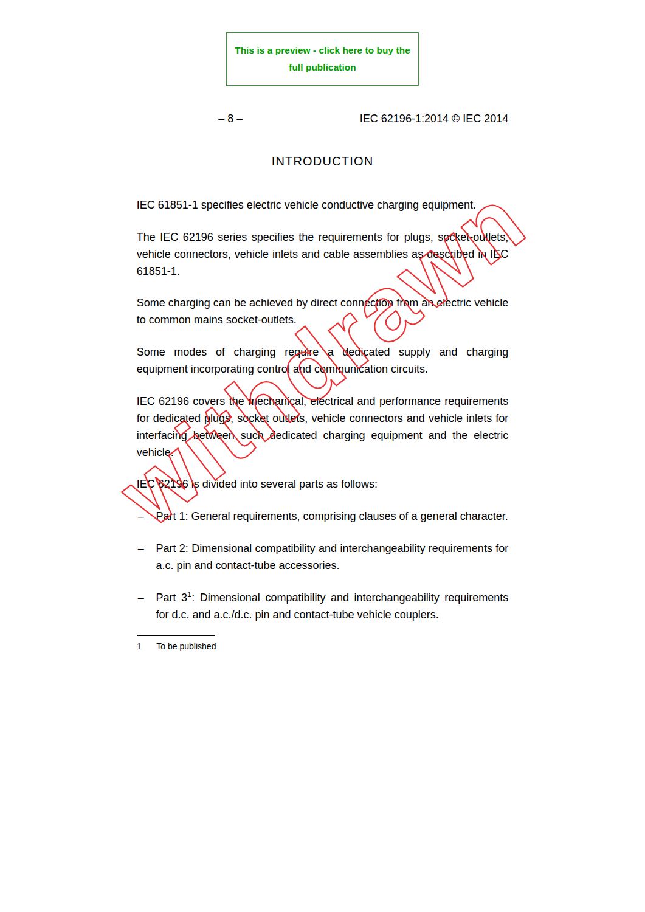This is a preview - click here to buy the full publication
– 8 –
IEC 62196-1:2014 © IEC 2014
withdrawn
INTRODUCTION
IEC 61851-1 specifies electric vehicle conductive charging equipment.
The IEC 62196 series specifies the requirements for plugs, socket-outlets, vehicle connectors, vehicle inlets and cable assemblies as described in IEC 61851-1.
Some charging can be achieved by direct connection from an electric vehicle to common mains socket-outlets.
Some modes of charging require a dedicated supply and charging equipment incorporating control and communication circuits.
IEC 62196 covers the mechanical, electrical and performance requirements for dedicated plugs, socket outlets, vehicle connectors and vehicle inlets for interfacing between such dedicated charging equipment and the electric vehicle.
IEC 62196 is divided into several parts as follows:
Part 1: General requirements, comprising clauses of a general character.
Part 2: Dimensional compatibility and interchangeability requirements for a.c. pin and contact-tube accessories.
Part 31: Dimensional compatibility and interchangeability requirements for d.c. and a.c./d.c. pin and contact-tube vehicle couplers.
1 To be published